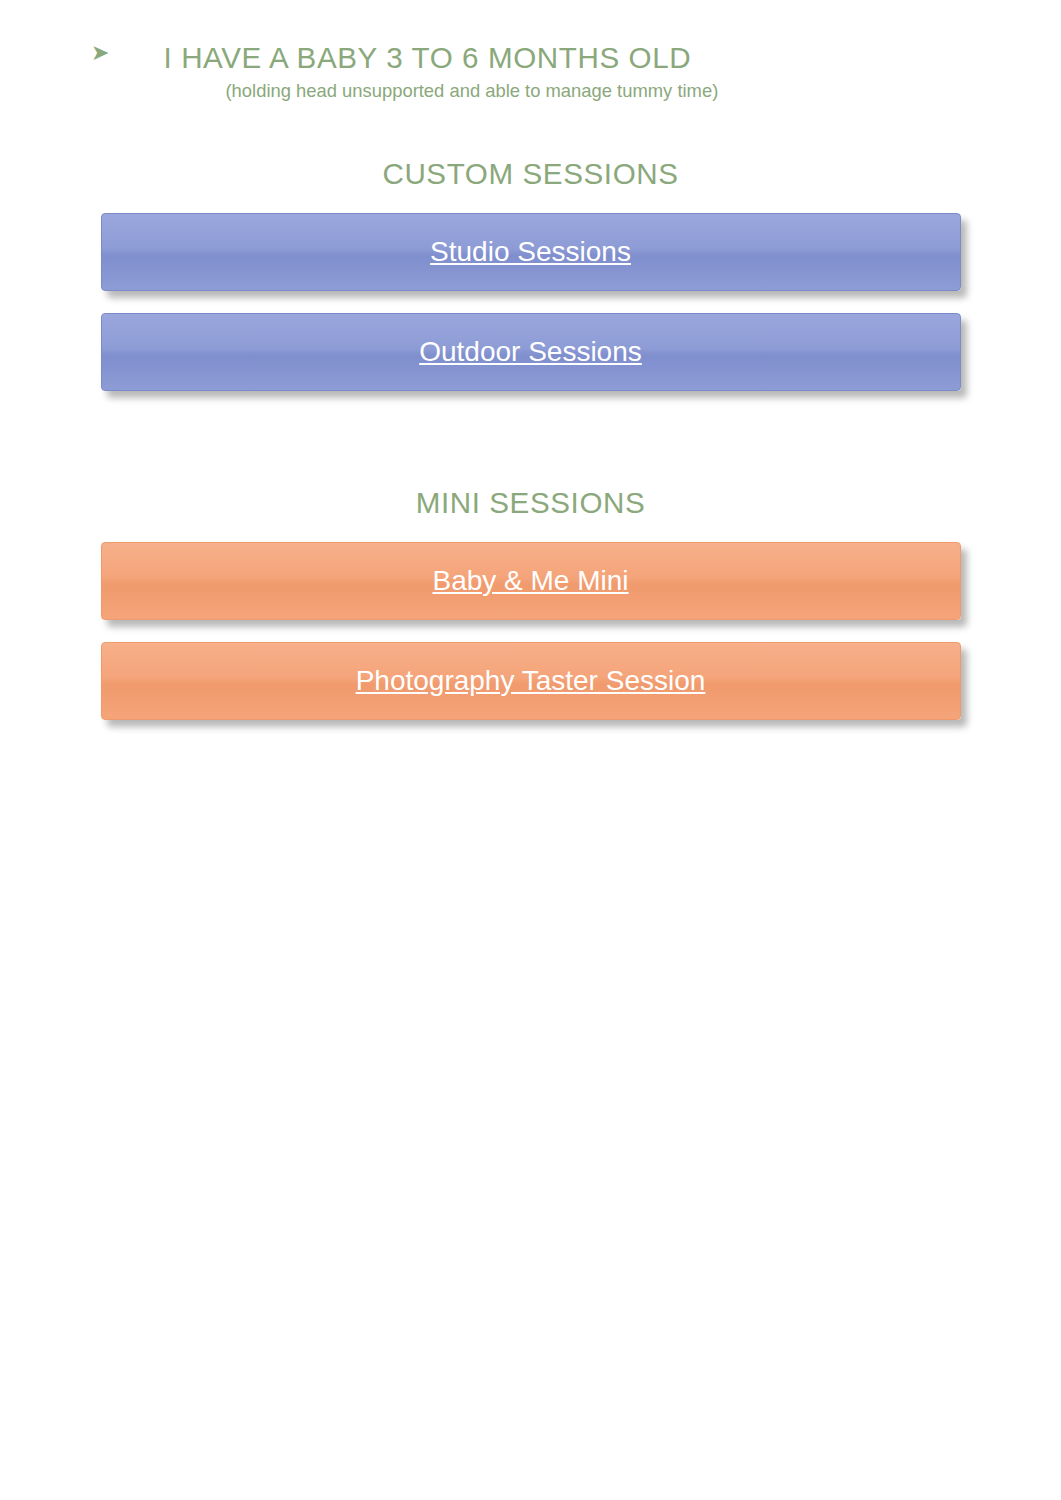➤
I HAVE A BABY 3 TO 6 MONTHS OLD
(holding head unsupported and able to manage tummy time)
CUSTOM SESSIONS
Studio Sessions
Outdoor Sessions
MINI SESSIONS
Baby & Me Mini
Photography Taster Session